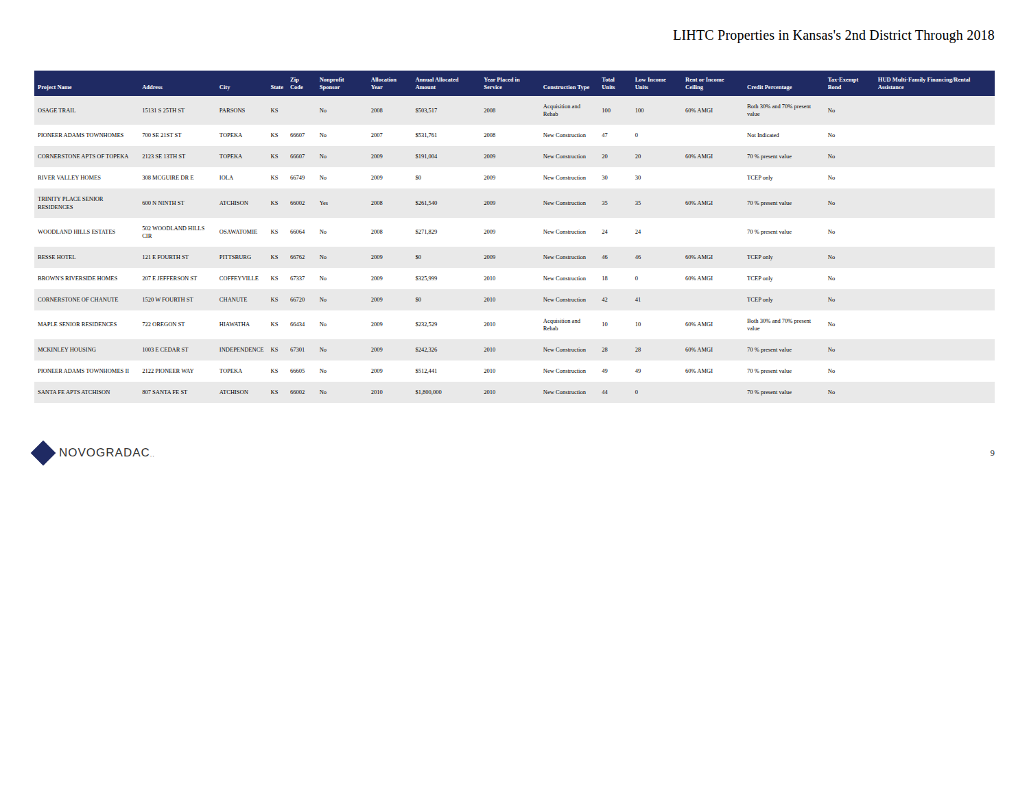LIHTC Properties in Kansas's 2nd District Through 2018
| Project Name | Address | City | State | Zip Code | Nonprofit Sponsor | Allocation Year | Annual Allocated Amount | Year Placed in Service | Construction Type | Total Units | Low Income Units | Rent or Income Ceiling | Credit Percentage | Tax-Exempt Bond | HUD Multi-Family Financing/Rental Assistance |
| --- | --- | --- | --- | --- | --- | --- | --- | --- | --- | --- | --- | --- | --- | --- | --- |
| OSAGE TRAIL | 15131 S 25TH ST | PARSONS | KS | | No | 2008 | $503,517 | 2008 | Acquisition and Rehab | 100 | 100 | 60% AMGI | Both 30% and 70% present value | No | |
| PIONEER ADAMS TOWNHOMES | 700 SE 21ST ST | TOPEKA | KS | 66607 | No | 2007 | $531,761 | 2008 | New Construction | 47 | 0 | | Not Indicated | No | |
| CORNERSTONE APTS OF TOPEKA | 2123 SE 13TH ST | TOPEKA | KS | 66607 | No | 2009 | $191,004 | 2009 | New Construction | 20 | 20 | 60% AMGI | 70 % present value | No | |
| RIVER VALLEY HOMES | 308 MCGUIRE DR E | IOLA | KS | 66749 | No | 2009 | $0 | 2009 | New Construction | 30 | 30 | | TCEP only | No | |
| TRINITY PLACE SENIOR RESIDENCES | 600 N NINTH ST | ATCHISON | KS | 66002 | Yes | 2008 | $261,540 | 2009 | New Construction | 35 | 35 | 60% AMGI | 70 % present value | No | |
| WOODLAND HILLS ESTATES | 502 WOODLAND HILLS CIR | OSAWATOMIE | KS | 66064 | No | 2008 | $271,829 | 2009 | New Construction | 24 | 24 | | 70 % present value | No | |
| BESSE HOTEL | 121 E FOURTH ST | PITTSBURG | KS | 66762 | No | 2009 | $0 | 2009 | New Construction | 46 | 46 | 60% AMGI | TCEP only | No | |
| BROWN'S RIVERSIDE HOMES | 207 E JEFFERSON ST | COFFEYVILLE | KS | 67337 | No | 2009 | $325,999 | 2010 | New Construction | 18 | 0 | 60% AMGI | TCEP only | No | |
| CORNERSTONE OF CHANUTE | 1520 W FOURTH ST | CHANUTE | KS | 66720 | No | 2009 | $0 | 2010 | New Construction | 42 | 41 | | TCEP only | No | |
| MAPLE SENIOR RESIDENCES | 722 OREGON ST | HIAWATHA | KS | 66434 | No | 2009 | $232,529 | 2010 | Acquisition and Rehab | 10 | 10 | 60% AMGI | Both 30% and 70% present value | No | |
| MCKINLEY HOUSING | 1003 E CEDAR ST | INDEPENDENCE | KS | 67301 | No | 2009 | $242,326 | 2010 | New Construction | 28 | 28 | 60% AMGI | 70 % present value | No | |
| PIONEER ADAMS TOWNHOMES II | 2122 PIONEER WAY | TOPEKA | KS | 66605 | No | 2009 | $512,441 | 2010 | New Construction | 49 | 49 | 60% AMGI | 70 % present value | No | |
| SANTA FE APTS ATCHISON | 807 SANTA FE ST | ATCHISON | KS | 66002 | No | 2010 | $1,800,000 | 2010 | New Construction | 44 | 0 | | 70 % present value | No | |
NOVOGRADAC..
9